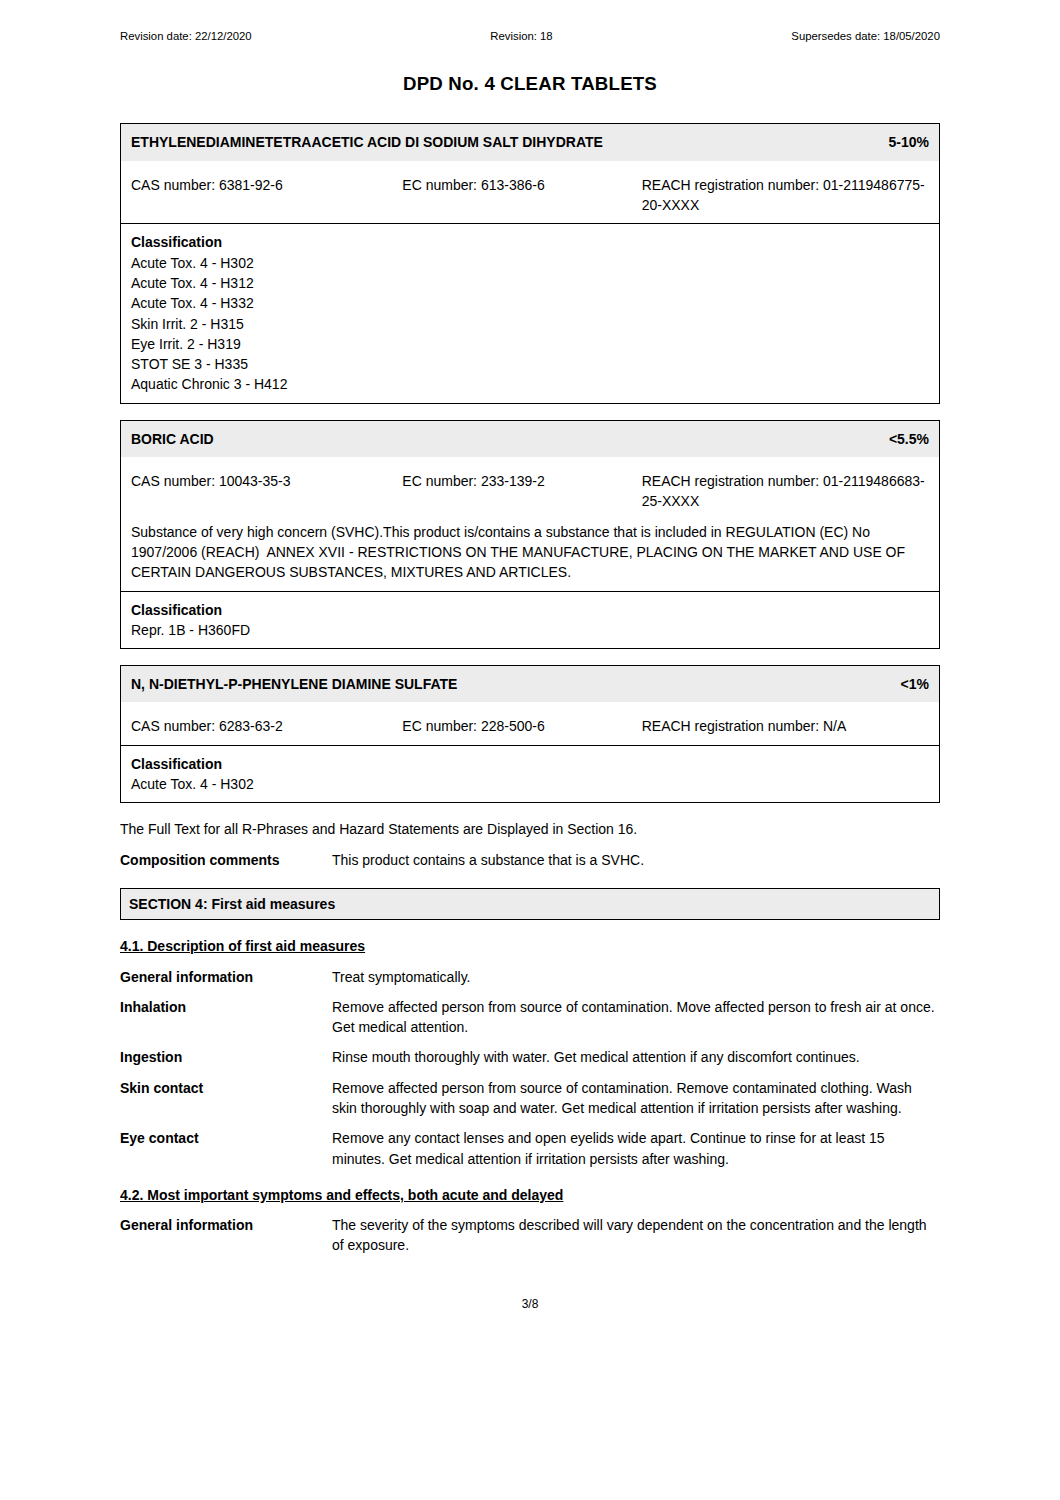Revision date: 22/12/2020 Revision: 18 Supersedes date: 18/05/2020
DPD No. 4 CLEAR TABLETS
ETHYLENEDIAMINETETRAACETIC ACID DI SODIUM SALT DIHYDRATE
5-10%
CAS number: 6381-92-6
EC number: 613-386-6
REACH registration number: 01-2119486775-20-XXXX
Classification
Acute Tox. 4 - H302
Acute Tox. 4 - H312
Acute Tox. 4 - H332
Skin Irrit. 2 - H315
Eye Irrit. 2 - H319
STOT SE 3 - H335
Aquatic Chronic 3 - H412
BORIC ACID
<5.5%
CAS number: 10043-35-3
EC number: 233-139-2
REACH registration number: 01-2119486683-25-XXXX
Substance of very high concern (SVHC).This product is/contains a substance that is included in REGULATION (EC) No 1907/2006 (REACH) ANNEX XVII - RESTRICTIONS ON THE MANUFACTURE, PLACING ON THE MARKET AND USE OF CERTAIN DANGEROUS SUBSTANCES, MIXTURES AND ARTICLES.
Classification
Repr. 1B - H360FD
N, N-DIETHYL-P-PHENYLENE DIAMINE SULFATE
<1%
CAS number: 6283-63-2
EC number: 228-500-6
REACH registration number: N/A
Classification
Acute Tox. 4 - H302
The Full Text for all R-Phrases and Hazard Statements are Displayed in Section 16.
Composition comments
This product contains a substance that is a SVHC.
SECTION 4: First aid measures
4.1. Description of first aid measures
General information
Treat symptomatically.
Inhalation
Remove affected person from source of contamination. Move affected person to fresh air at once. Get medical attention.
Ingestion
Rinse mouth thoroughly with water. Get medical attention if any discomfort continues.
Skin contact
Remove affected person from source of contamination. Remove contaminated clothing. Wash skin thoroughly with soap and water. Get medical attention if irritation persists after washing.
Eye contact
Remove any contact lenses and open eyelids wide apart. Continue to rinse for at least 15 minutes. Get medical attention if irritation persists after washing.
4.2. Most important symptoms and effects, both acute and delayed
General information
The severity of the symptoms described will vary dependent on the concentration and the length of exposure.
3/8